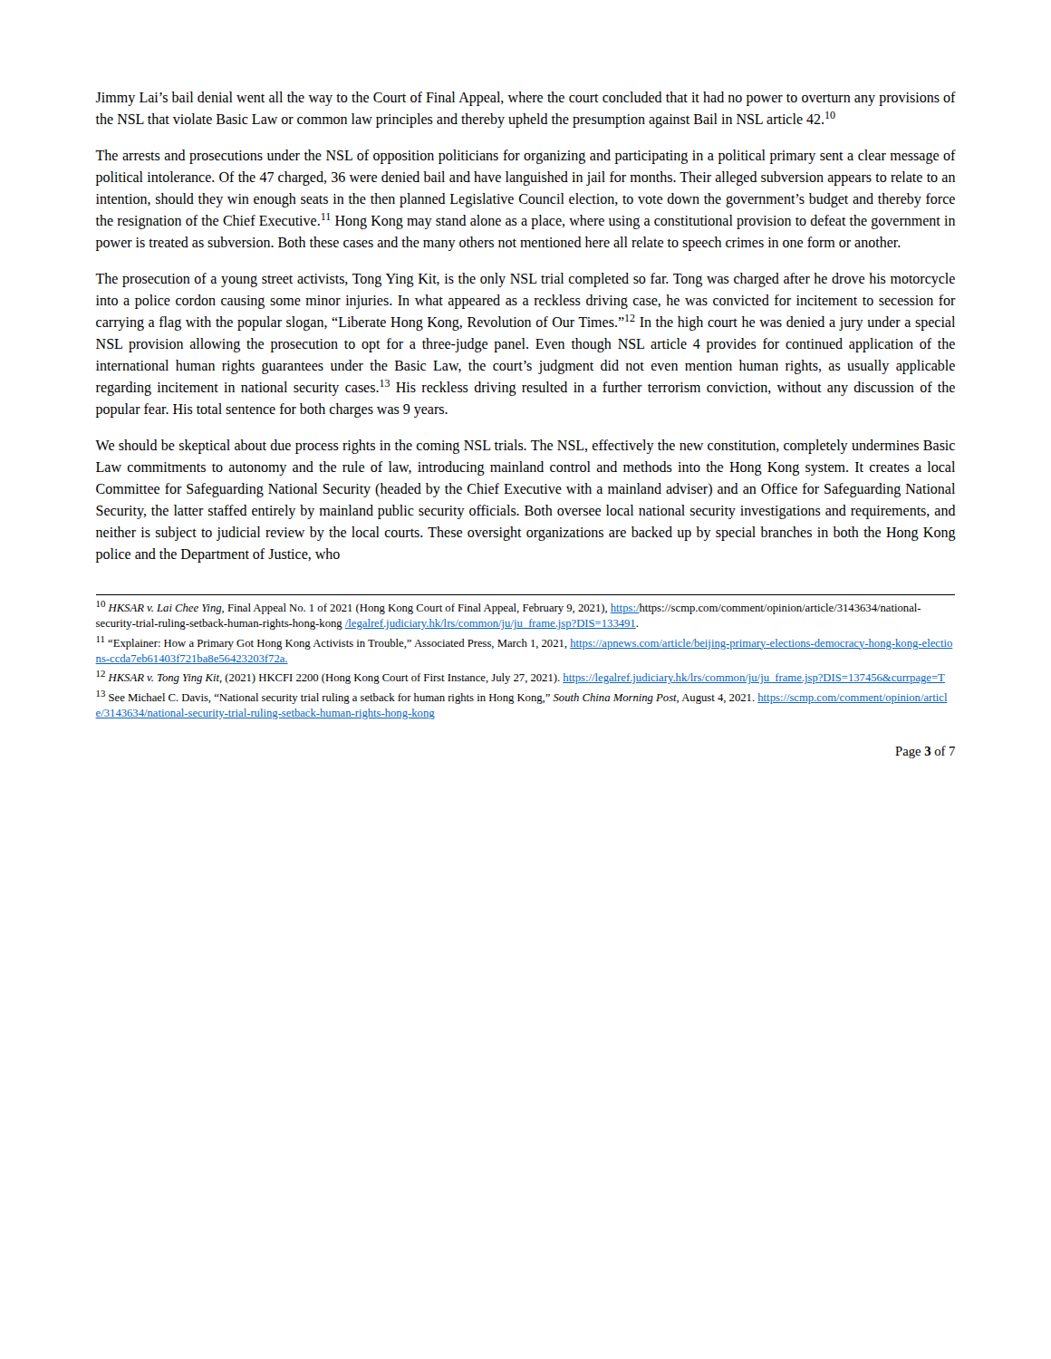Jimmy Lai’s bail denial went all the way to the Court of Final Appeal, where the court concluded that it had no power to overturn any provisions of the NSL that violate Basic Law or common law principles and thereby upheld the presumption against Bail in NSL article 42.10
The arrests and prosecutions under the NSL of opposition politicians for organizing and participating in a political primary sent a clear message of political intolerance. Of the 47 charged, 36 were denied bail and have languished in jail for months. Their alleged subversion appears to relate to an intention, should they win enough seats in the then planned Legislative Council election, to vote down the government’s budget and thereby force the resignation of the Chief Executive.11 Hong Kong may stand alone as a place, where using a constitutional provision to defeat the government in power is treated as subversion. Both these cases and the many others not mentioned here all relate to speech crimes in one form or another.
The prosecution of a young street activists, Tong Ying Kit, is the only NSL trial completed so far. Tong was charged after he drove his motorcycle into a police cordon causing some minor injuries. In what appeared as a reckless driving case, he was convicted for incitement to secession for carrying a flag with the popular slogan, “Liberate Hong Kong, Revolution of Our Times.”12 In the high court he was denied a jury under a special NSL provision allowing the prosecution to opt for a three-judge panel. Even though NSL article 4 provides for continued application of the international human rights guarantees under the Basic Law, the court’s judgment did not even mention human rights, as usually applicable regarding incitement in national security cases.13 His reckless driving resulted in a further terrorism conviction, without any discussion of the popular fear. His total sentence for both charges was 9 years.
We should be skeptical about due process rights in the coming NSL trials. The NSL, effectively the new constitution, completely undermines Basic Law commitments to autonomy and the rule of law, introducing mainland control and methods into the Hong Kong system. It creates a local Committee for Safeguarding National Security (headed by the Chief Executive with a mainland adviser) and an Office for Safeguarding National Security, the latter staffed entirely by mainland public security officials. Both oversee local national security investigations and requirements, and neither is subject to judicial review by the local courts. These oversight organizations are backed up by special branches in both the Hong Kong police and the Department of Justice, who
10 HKSAR v. Lai Chee Ying, Final Appeal No. 1 of 2021 (Hong Kong Court of Final Appeal, February 9, 2021), https:/https://scmp.com/comment/opinion/article/3143634/national-security-trial-ruling-setback-human-rights-hong-kong /legalref.judiciary.hk/lrs/common/ju/ju_frame.jsp?DIS=133491.
11 “Explainer: How a Primary Got Hong Kong Activists in Trouble,” Associated Press, March 1, 2021, https://apnews.com/article/beijing-primary-elections-democracy-hong-kong-elections-ccda7eb61403f721ba8e56423203f72a.
12 HKSAR v. Tong Ying Kit, (2021) HKCFI 2200 (Hong Kong Court of First Instance, July 27, 2021). https://legalref.judiciary.hk/lrs/common/ju/ju_frame.jsp?DIS=137456&currpage=T
13 See Michael C. Davis, “National security trial ruling a setback for human rights in Hong Kong,” South China Morning Post, August 4, 2021. https://scmp.com/comment/opinion/article/3143634/national-security-trial-ruling-setback-human-rights-hong-kong
Page 3 of 7